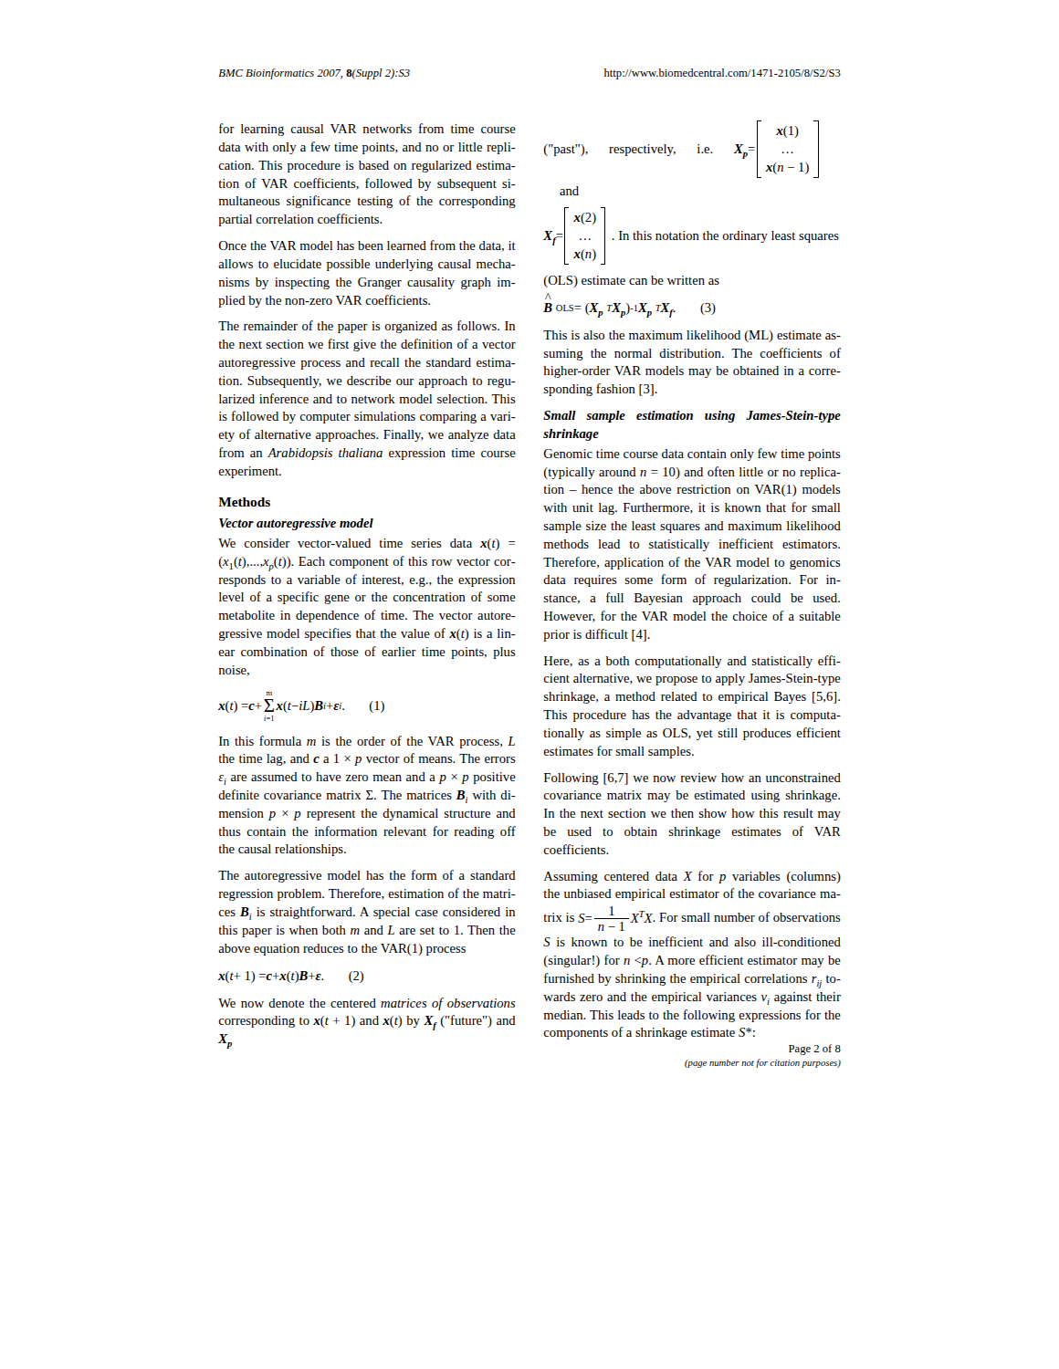BMC Bioinformatics 2007, 8(Suppl 2):S3
http://www.biomedcentral.com/1471-2105/8/S2/S3
for learning causal VAR networks from time course data with only a few time points, and no or little replication. This procedure is based on regularized estimation of VAR coefficients, followed by subsequent simultaneous significance testing of the corresponding partial correlation coefficients.
Once the VAR model has been learned from the data, it allows to elucidate possible underlying causal mechanisms by inspecting the Granger causality graph implied by the non-zero VAR coefficients.
The remainder of the paper is organized as follows. In the next section we first give the definition of a vector autoregressive process and recall the standard estimation. Subsequently, we describe our approach to regularized inference and to network model selection. This is followed by computer simulations comparing a variety of alternative approaches. Finally, we analyze data from an Arabidopsis thaliana expression time course experiment.
Methods
Vector autoregressive model
We consider vector-valued time series data x(t) = (x1(t),...,xp(t)). Each component of this row vector corresponds to a variable of interest, e.g., the expression level of a specific gene or the concentration of some metabolite in dependence of time. The vector autoregressive model specifies that the value of x(t) is a linear combination of those of earlier time points, plus noise,
x(t) = c + m Σ i=1 x(t − iL)Bi + εi. (1)
In this formula m is the order of the VAR process, L the time lag, and c a 1 × p vector of means. The errors εi are assumed to have zero mean and a p × p positive definite covariance matrix Σ. The matrices Bi with dimension p × p represent the dynamical structure and thus contain the information relevant for reading off the causal relationships.
The autoregressive model has the form of a standard regression problem. Therefore, estimation of the matrices Bi is straightforward. A special case considered in this paper is when both m and L are set to 1. Then the above equation reduces to the VAR(1) process
x(t + 1) = c + x(t)B + ε. (2)
We now denote the centered matrices of observations corresponding to x(t + 1) and x(t) by Xf ("future") and Xp
("past"), respectively, i.e. Xp = x(1) … x(n − 1) and
Xf = x(2) … x(n) . In this notation the ordinary least squares
(OLS) estimate can be written as
B OLS = (Xp TXp)-1 Xp TXf. (3)
This is also the maximum likelihood (ML) estimate assuming the normal distribution. The coefficients of higher-order VAR models may be obtained in a corresponding fashion [3].
Small sample estimation using James-Stein-type shrinkage
Genomic time course data contain only few time points (typically around n = 10) and often little or no replication – hence the above restriction on VAR(1) models with unit lag. Furthermore, it is known that for small sample size the least squares and maximum likelihood methods lead to statistically inefficient estimators. Therefore, application of the VAR model to genomics data requires some form of regularization. For instance, a full Bayesian approach could be used. However, for the VAR model the choice of a suitable prior is difficult [4].
Here, as a both computationally and statistically efficient alternative, we propose to apply James-Stein-type shrinkage, a method related to empirical Bayes [5,6]. This procedure has the advantage that it is computationally as simple as OLS, yet still produces efficient estimates for small samples.
Following [6,7] we now review how an unconstrained covariance matrix may be estimated using shrinkage. In the next section we then show how this result may be used to obtain shrinkage estimates of VAR coefficients.
Assuming centered data X for p variables (columns) the unbiased empirical estimator of the covariance matrix is S = 1 n − 1 XTX. For small number of observations S is known to be inefficient and also ill-conditioned (singular!) for n <p. A more efficient estimator may be furnished by shrinking the empirical correlations rij towards zero and the empirical variances vi against their median. This leads to the following expressions for the components of a shrinkage estimate S*:
Page 2 of 8
(page number not for citation purposes)